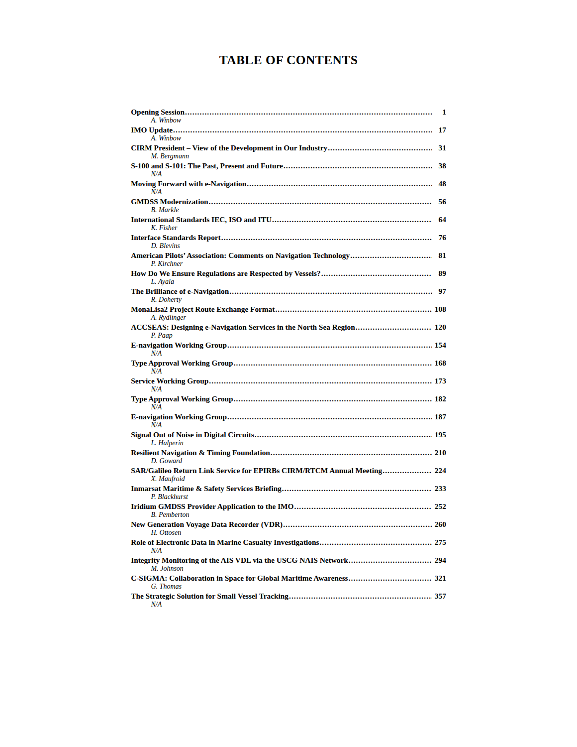TABLE OF CONTENTS
Opening Session ........................................................................................................................................................... 1
A. Winbow
IMO Update ................................................................................................................................................................. 17
A. Winbow
CIRM President – View of the Development in Our Industry ....................................................................................... 31
M. Bergmann
S-100 and S-101: The Past, Present and Future ............................................................................................................. 38
N/A
Moving Forward with e-Navigation ............................................................................................................................. 48
N/A
GMDSS Modernization ............................................................................................................................................. 56
B. Markle
International Standards IEC, ISO and ITU ..................................................................................................................... 64
K. Fisher
Interface Standards Report ......................................................................................................................................... 76
D. Blevins
American Pilots’ Association: Comments on Navigation Technology ..................................................................... 81
P. Kirchner
How Do We Ensure Regulations are Respected by Vessels? ......................................................................................... 89
L. Ayala
The Brilliance of e-Navigation ..................................................................................................................................... 97
R. Doherty
MonaLisa2 Project Route Exchange Format ................................................................................................................. 108
A. Rydlinger
ACCSEAS: Designing e-Navigation Services in the North Sea Region ....................................................................... 120
P. Paap
E-navigation Working Group ....................................................................................................................................... 154
N/A
Type Approval Working Group ................................................................................................................................... 168
N/A
Service Working Group ............................................................................................................................................. 173
N/A
Type Approval Working Group ................................................................................................................................... 182
N/A
E-navigation Working Group ....................................................................................................................................... 187
N/A
Signal Out of Noise in Digital Circuits ............................................................................................................................. 195
L. Halperin
Resilient Navigation & Timing Foundation ................................................................................................................. 210
D. Goward
SAR/Galileo Return Link Service for EPIRBs CIRM/RTCM Annual Meeting ......................................................... 224
X. Maufroid
Inmarsat Maritime & Safety Services Briefing ........................................................................................................... 233
P. Blackhurst
Iridium GMDSS Provider Application to the IMO ..................................................................................................... 252
B. Pemberton
New Generation Voyage Data Recorder (VDR) ............................................................................................................. 260
H. Ottosen
Role of Electronic Data in Marine Casualty Investigations ........................................................................................... 275
N/A
Integrity Monitoring of the AIS VDL via the USCG NAIS Network ........................................................................... 294
M. Johnson
C-SIGMA: Collaboration in Space for Global Maritime Awareness ........................................................................... 321
G. Thomas
The Strategic Solution for Small Vessel Tracking ....................................................................................................... 357
N/A